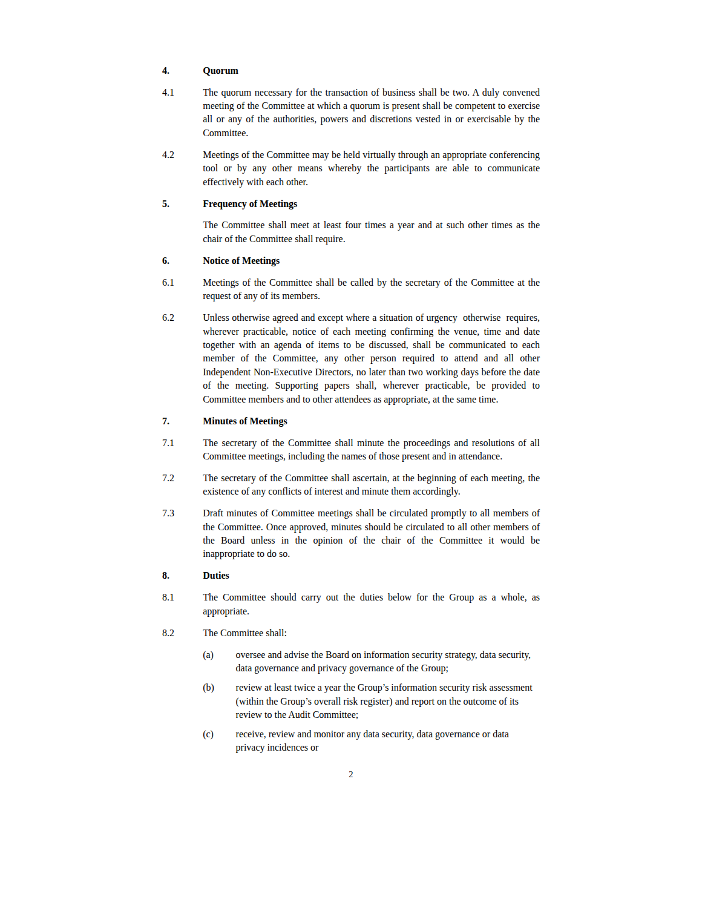4.
Quorum
4.1
The quorum necessary for the transaction of business shall be two. A duly convened meeting of the Committee at which a quorum is present shall be competent to exercise all or any of the authorities, powers and discretions vested in or exercisable by the Committee.
4.2
Meetings of the Committee may be held virtually through an appropriate conferencing tool or by any other means whereby the participants are able to communicate effectively with each other.
5.
Frequency of Meetings
The Committee shall meet at least four times a year and at such other times as the chair of the Committee shall require.
6.
Notice of Meetings
6.1
Meetings of the Committee shall be called by the secretary of the Committee at the request of any of its members.
6.2
Unless otherwise agreed and except where a situation of urgency otherwise requires, wherever practicable, notice of each meeting confirming the venue, time and date together with an agenda of items to be discussed, shall be communicated to each member of the Committee, any other person required to attend and all other Independent Non-Executive Directors, no later than two working days before the date of the meeting. Supporting papers shall, wherever practicable, be provided to Committee members and to other attendees as appropriate, at the same time.
7.
Minutes of Meetings
7.1
The secretary of the Committee shall minute the proceedings and resolutions of all Committee meetings, including the names of those present and in attendance.
7.2
The secretary of the Committee shall ascertain, at the beginning of each meeting, the existence of any conflicts of interest and minute them accordingly.
7.3
Draft minutes of Committee meetings shall be circulated promptly to all members of the Committee. Once approved, minutes should be circulated to all other members of the Board unless in the opinion of the chair of the Committee it would be inappropriate to do so.
8.
Duties
8.1
The Committee should carry out the duties below for the Group as a whole, as appropriate.
8.2
The Committee shall:
(a)
oversee and advise the Board on information security strategy, data security, data governance and privacy governance of the Group;
(b)
review at least twice a year the Group’s information security risk assessment (within the Group’s overall risk register) and report on the outcome of its review to the Audit Committee;
(c)
receive, review and monitor any data security, data governance or data privacy incidences or
2